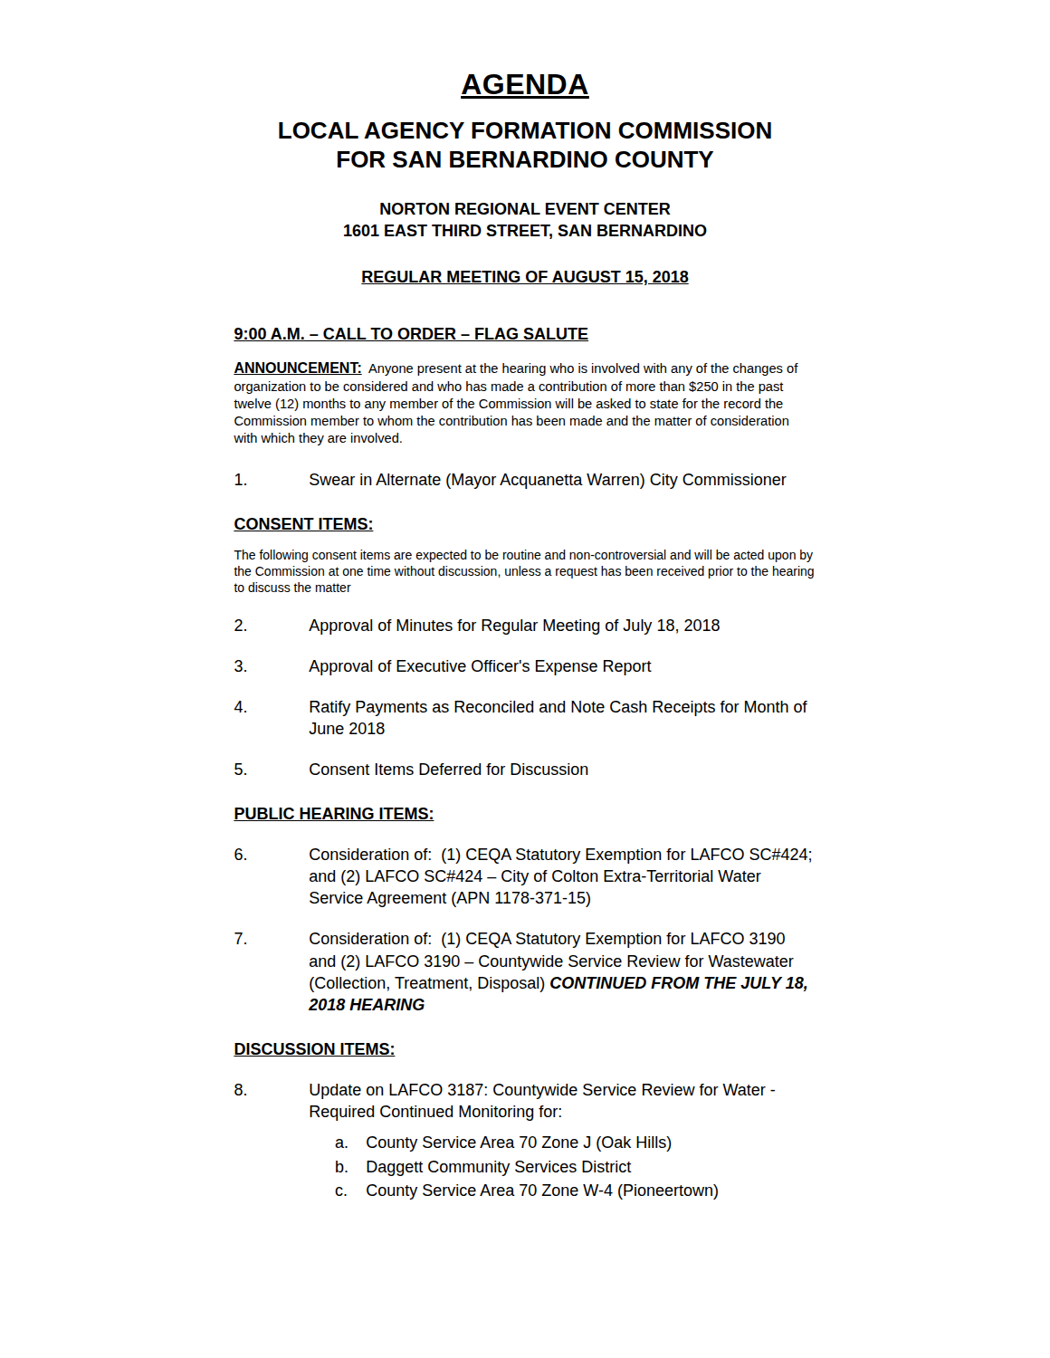AGENDA
LOCAL AGENCY FORMATION COMMISSION
FOR SAN BERNARDINO COUNTY
NORTON REGIONAL EVENT CENTER
1601 EAST THIRD STREET, SAN BERNARDINO
REGULAR MEETING OF AUGUST 15, 2018
9:00 A.M. – CALL TO ORDER – FLAG SALUTE
ANNOUNCEMENT: Anyone present at the hearing who is involved with any of the changes of organization to be considered and who has made a contribution of more than $250 in the past twelve (12) months to any member of the Commission will be asked to state for the record the Commission member to whom the contribution has been made and the matter of consideration with which they are involved.
1. Swear in Alternate (Mayor Acquanetta Warren) City Commissioner
CONSENT ITEMS:
The following consent items are expected to be routine and non-controversial and will be acted upon by the Commission at one time without discussion, unless a request has been received prior to the hearing to discuss the matter
2. Approval of Minutes for Regular Meeting of July 18, 2018
3. Approval of Executive Officer's Expense Report
4. Ratify Payments as Reconciled and Note Cash Receipts for Month of June 2018
5. Consent Items Deferred for Discussion
PUBLIC HEARING ITEMS:
6. Consideration of: (1) CEQA Statutory Exemption for LAFCO SC#424; and (2) LAFCO SC#424 – City of Colton Extra-Territorial Water Service Agreement (APN 1178-371-15)
7. Consideration of: (1) CEQA Statutory Exemption for LAFCO 3190 and (2) LAFCO 3190 – Countywide Service Review for Wastewater (Collection, Treatment, Disposal) CONTINUED FROM THE JULY 18, 2018 HEARING
DISCUSSION ITEMS:
8. Update on LAFCO 3187: Countywide Service Review for Water - Required Continued Monitoring for:
a. County Service Area 70 Zone J (Oak Hills)
b. Daggett Community Services District
c. County Service Area 70 Zone W-4 (Pioneertown)